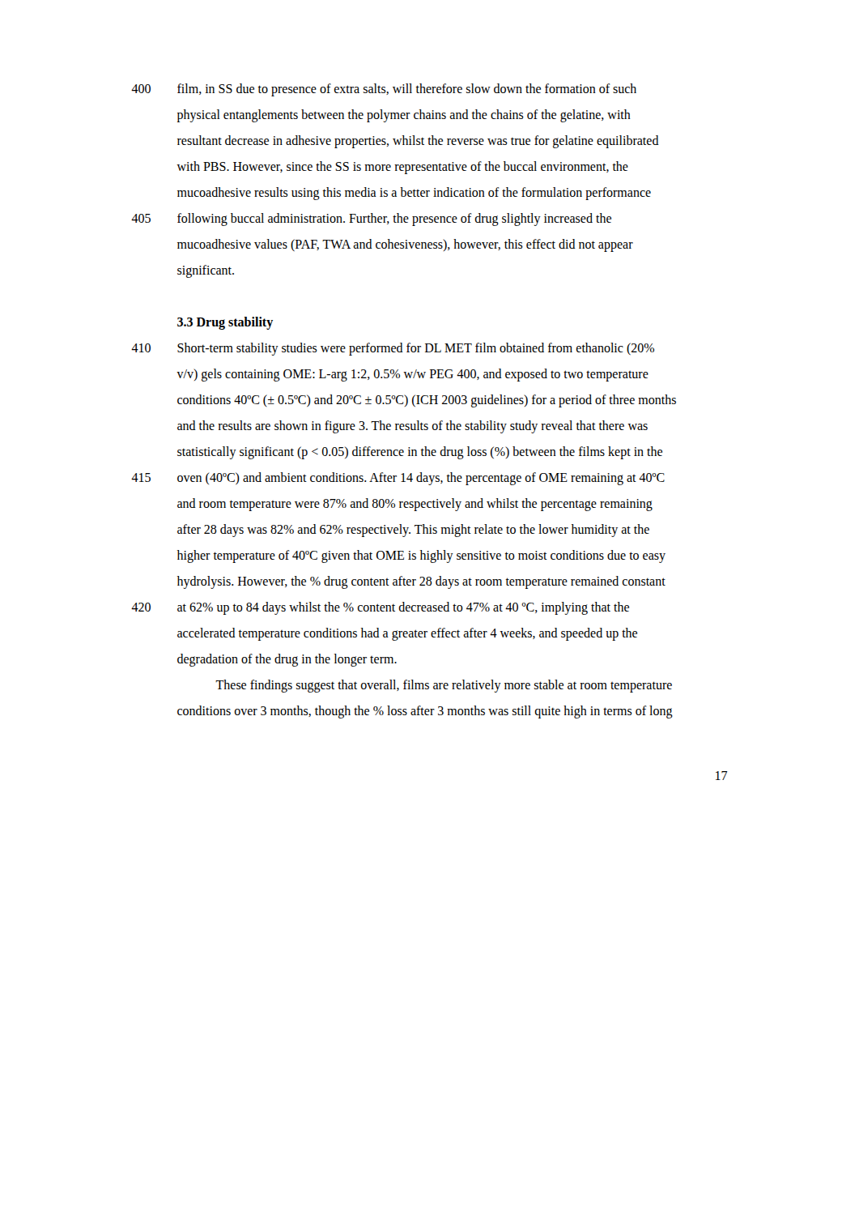400
film, in SS due to presence of extra salts, will therefore slow down the formation of such
physical entanglements between the polymer chains and the chains of the gelatine, with
resultant decrease in adhesive properties, whilst the reverse was true for gelatine equilibrated
with PBS. However, since the SS is more representative of the buccal environment, the
mucoadhesive results using this media is a better indication of the formulation performance
405
following buccal administration. Further, the presence of drug slightly increased the
mucoadhesive values (PAF, TWA and cohesiveness), however, this effect did not appear
significant.
3.3 Drug stability
410
Short-term stability studies were performed for DL MET film obtained from ethanolic (20%
v/v) gels containing OME: L-arg 1:2, 0.5% w/w PEG 400, and exposed to two temperature
conditions 40ºC (± 0.5ºC) and 20ºC ± 0.5ºC) (ICH 2003 guidelines) for a period of three months
and the results are shown in figure 3. The results of the stability study reveal that there was
statistically significant (p < 0.05) difference in the drug loss (%) between the films kept in the
415
oven (40ºC) and ambient conditions. After 14 days, the percentage of OME remaining at 40ºC
and room temperature were 87% and 80% respectively and whilst the percentage remaining
after 28 days was 82% and 62% respectively. This might relate to the lower humidity at the
higher temperature of 40ºC given that OME is highly sensitive to moist conditions due to easy
hydrolysis. However, the % drug content after 28 days at room temperature remained constant
420
at 62% up to 84 days whilst the % content decreased to 47% at 40 ºC, implying that the
accelerated temperature conditions had a greater effect after 4 weeks, and speeded up the
degradation of the drug in the longer term.
These findings suggest that overall, films are relatively more stable at room temperature
conditions over 3 months, though the % loss after 3 months was still quite high in terms of long
17